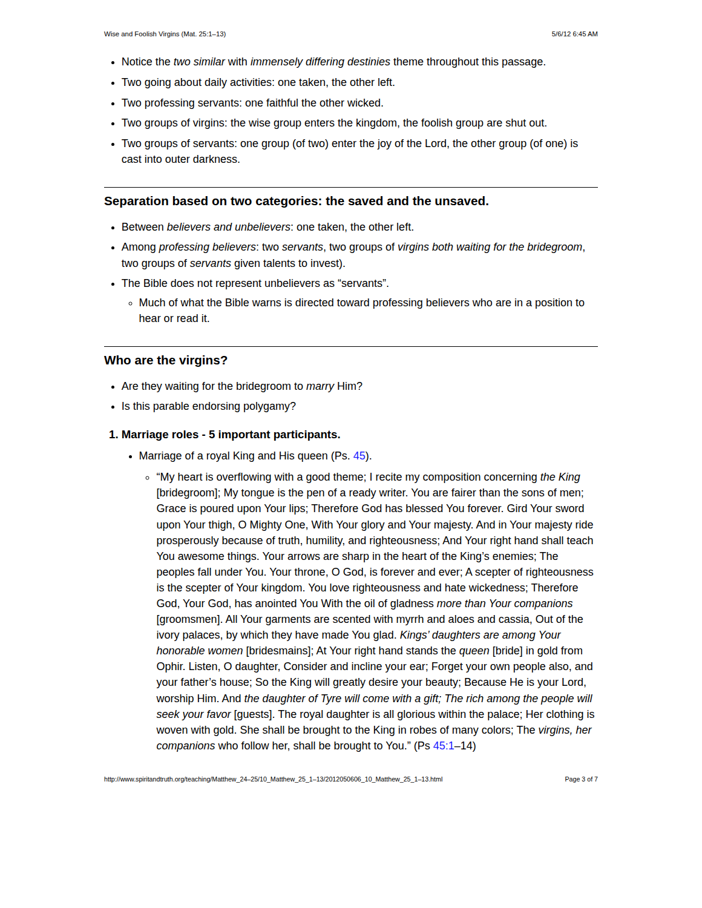Wise and Foolish Virgins (Mat. 25:1–13) 5/6/12 6:45 AM
Notice the two similar with immensely differing destinies theme throughout this passage.
Two going about daily activities: one taken, the other left.
Two professing servants: one faithful the other wicked.
Two groups of virgins: the wise group enters the kingdom, the foolish group are shut out.
Two groups of servants: one group (of two) enter the joy of the Lord, the other group (of one) is cast into outer darkness.
Separation based on two categories: the saved and the unsaved.
Between believers and unbelievers: one taken, the other left.
Among professing believers: two servants, two groups of virgins both waiting for the bridegroom, two groups of servants given talents to invest).
The Bible does not represent unbelievers as “servants”.
Much of what the Bible warns is directed toward professing believers who are in a position to hear or read it.
Who are the virgins?
Are they waiting for the bridegroom to marry Him?
Is this parable endorsing polygamy?
Marriage roles - 5 important participants.
Marriage of a royal King and His queen (Ps. 45).
“My heart is overflowing with a good theme; I recite my composition concerning the King [bridegroom]; My tongue is the pen of a ready writer. You are fairer than the sons of men; Grace is poured upon Your lips; Therefore God has blessed You forever. Gird Your sword upon Your thigh, O Mighty One, With Your glory and Your majesty. And in Your majesty ride prosperously because of truth, humility, and righteousness; And Your right hand shall teach You awesome things. Your arrows are sharp in the heart of the King’s enemies; The peoples fall under You. Your throne, O God, is forever and ever; A scepter of righteousness is the scepter of Your kingdom. You love righteousness and hate wickedness; Therefore God, Your God, has anointed You With the oil of gladness more than Your companions [groomsmen]. All Your garments are scented with myrrh and aloes and cassia, Out of the ivory palaces, by which they have made You glad. Kings’ daughters are among Your honorable women [bridesmains]; At Your right hand stands the queen [bride] in gold from Ophir. Listen, O daughter, Consider and incline your ear; Forget your own people also, and your father’s house; So the King will greatly desire your beauty; Because He is your Lord, worship Him. And the daughter of Tyre will come with a gift; The rich among the people will seek your favor [guests]. The royal daughter is all glorious within the palace; Her clothing is woven with gold. She shall be brought to the King in robes of many colors; The virgins, her companions who follow her, shall be brought to You.” (Ps 45:1–14)
http://www.spiritandtruth.org/teaching/Matthew_24–25/10_Matthew_25_1–13/2012050606_10_Matthew_25_1–13.html Page 3 of 7